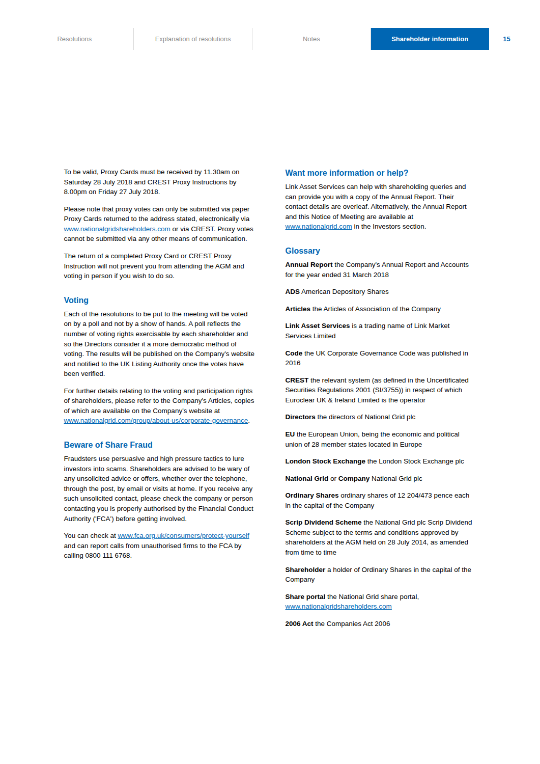Resolutions
Explanation of resolutions
Notes
Shareholder information
15
To be valid, Proxy Cards must be received by 11.30am on Saturday 28 July 2018 and CREST Proxy Instructions by 8.00pm on Friday 27 July 2018.
Please note that proxy votes can only be submitted via paper Proxy Cards returned to the address stated, electronically via www.nationalgridshareholders.com or via CREST. Proxy votes cannot be submitted via any other means of communication.
The return of a completed Proxy Card or CREST Proxy Instruction will not prevent you from attending the AGM and voting in person if you wish to do so.
Voting
Each of the resolutions to be put to the meeting will be voted on by a poll and not by a show of hands. A poll reflects the number of voting rights exercisable by each shareholder and so the Directors consider it a more democratic method of voting. The results will be published on the Company's website and notified to the UK Listing Authority once the votes have been verified.
For further details relating to the voting and participation rights of shareholders, please refer to the Company's Articles, copies of which are available on the Company's website at www.nationalgrid.com/group/about-us/corporate-governance.
Beware of Share Fraud
Fraudsters use persuasive and high pressure tactics to lure investors into scams. Shareholders are advised to be wary of any unsolicited advice or offers, whether over the telephone, through the post, by email or visits at home. If you receive any such unsolicited contact, please check the company or person contacting you is properly authorised by the Financial Conduct Authority ('FCA') before getting involved.
You can check at www.fca.org.uk/consumers/protect-yourself and can report calls from unauthorised firms to the FCA by calling 0800 111 6768.
Want more information or help?
Link Asset Services can help with shareholding queries and can provide you with a copy of the Annual Report. Their contact details are overleaf. Alternatively, the Annual Report and this Notice of Meeting are available at www.nationalgrid.com in the Investors section.
Glossary
Annual Report the Company's Annual Report and Accounts for the year ended 31 March 2018
ADS American Depository Shares
Articles the Articles of Association of the Company
Link Asset Services is a trading name of Link Market Services Limited
Code the UK Corporate Governance Code was published in 2016
CREST the relevant system (as defined in the Uncertificated Securities Regulations 2001 (SI/3755)) in respect of which Euroclear UK & Ireland Limited is the operator
Directors the directors of National Grid plc
EU the European Union, being the economic and political union of 28 member states located in Europe
London Stock Exchange the London Stock Exchange plc
National Grid or Company National Grid plc
Ordinary Shares ordinary shares of 12 204/473 pence each in the capital of the Company
Scrip Dividend Scheme the National Grid plc Scrip Dividend Scheme subject to the terms and conditions approved by shareholders at the AGM held on 28 July 2014, as amended from time to time
Shareholder a holder of Ordinary Shares in the capital of the Company
Share portal the National Grid share portal, www.nationalgridshareholders.com
2006 Act the Companies Act 2006